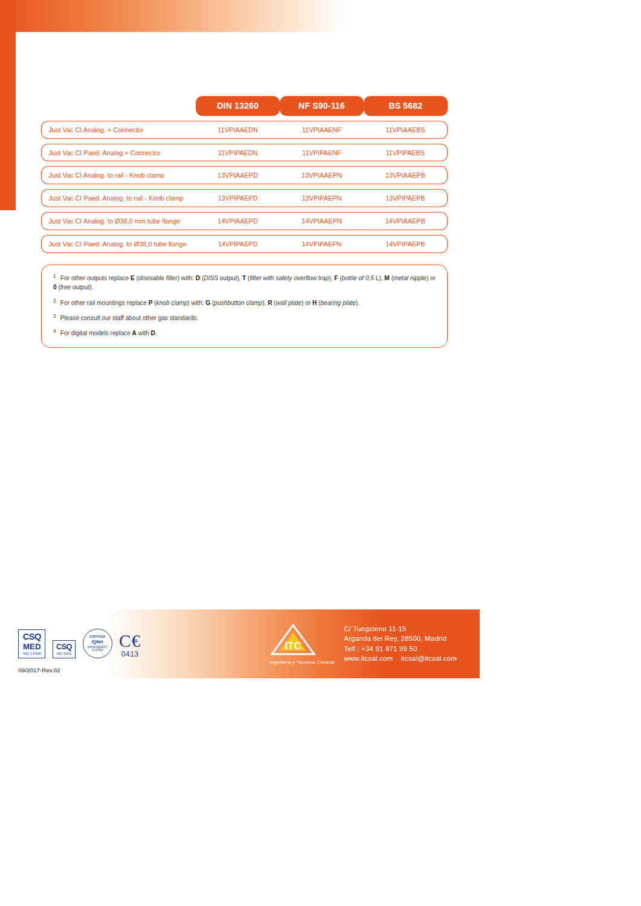| | DIN 13260 | NF S90-116 | BS 5682 |
| --- | --- | --- | --- |
| Just Vac CI Analog. + Connector | 11VPIAAEDN | 11VPIAAENF | 11VPIAAEBS |
| Just Vac CI Paed. Analog.+ Connector | 11VPIPAEDN | 11VPIPAENF | 11VPIPAEBS |
| Just Vac CI Analog. to rail - Knob clamp | 13VPIAAEPD | 13VPIAAEPN | 13VPIAAEPB |
| Just Vac CI Paed. Analog. to rail - Knob clamp | 13VPIPAEPD | 13VPIPAEPN | 13VPIPAEPB |
| Just Vac CI Analog. to Ø38,0 mm tube flange | 14VPIAAEPD | 14VPIAAEPN | 14VPIAAEPB |
| Just Vac CI Paed. Analog. to Ø38,0 tube flange | 14VPIPAEPD | 14VPIPAEPN | 14VPIPAEPB |
1 For other outputs replace E (disosable filter) with: D (DISS output), T (filter with safety overflow trap), F (bottle of 0,5 L), M (metal nipple) or 0 (free output).
2 For other rail mountings replace P (knob clamp) with: G (pushbutton clamp), R (wall plate) or H (bearing plate).
3 Please consult our staff about other gas standards.
4 For digital models replace A with D.
CSQ MED ISO 13485
CSQ ISO 9001
CERTIFIED IQNet MANAGEMENT
SYSTEM
C€ 0413
09/2017-Rev.02
ITC
Ingeniería y Técnicas Clínicas
C/ Tungsteno 11-15
Arganda del Rey, 28500, Madrid
Telf.: +34 91 871 99 50
www.itcsal.com itcsal@itcsal.com